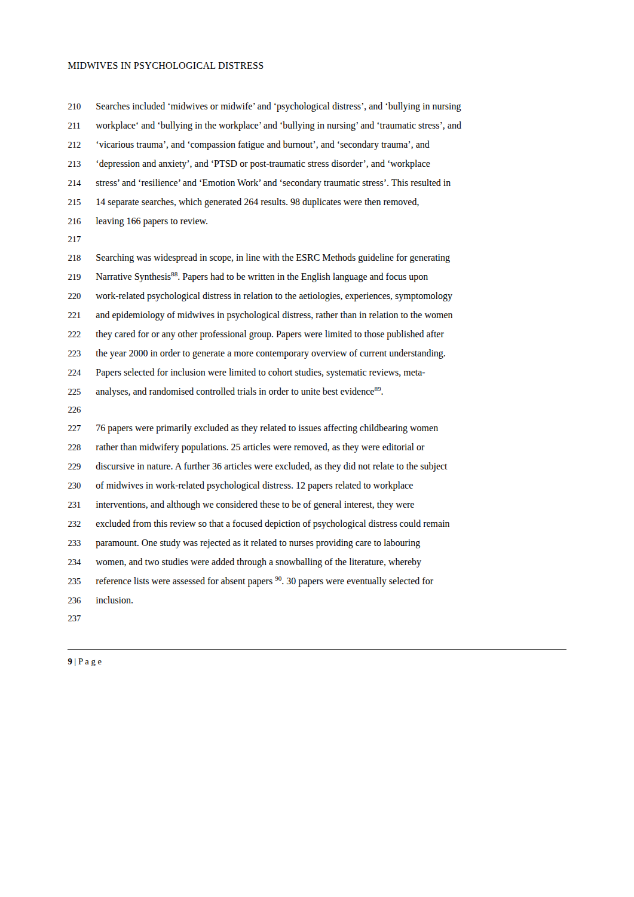MIDWIVES IN PSYCHOLOGICAL DISTRESS
210 Searches included ‘midwives or midwife’ and ‘psychological distress’, and ‘bullying in nursing
211 workplace‘ and ‘bullying in the workplace’ and ‘bullying in nursing’ and ‘traumatic stress’, and
212 ‘vicarious trauma’, and ‘compassion fatigue and burnout’, and ‘secondary trauma’, and
213 ‘depression and anxiety’, and ‘PTSD or post-traumatic stress disorder’, and ‘workplace
214 stress’ and ‘resilience’ and ‘Emotion Work’ and ‘secondary traumatic stress’. This resulted in
215 14 separate searches, which generated 264 results. 98 duplicates were then removed,
216 leaving 166 papers to review.
217
218 Searching was widespread in scope, in line with the ESRC Methods guideline for generating
219 Narrative Synthesis88. Papers had to be written in the English language and focus upon
220 work-related psychological distress in relation to the aetiologies, experiences, symptomology
221 and epidemiology of midwives in psychological distress, rather than in relation to the women
222 they cared for or any other professional group. Papers were limited to those published after
223 the year 2000 in order to generate a more contemporary overview of current understanding.
224 Papers selected for inclusion were limited to cohort studies, systematic reviews, meta-
225 analyses, and randomised controlled trials in order to unite best evidence89.
226
227 76 papers were primarily excluded as they related to issues affecting childbearing women
228 rather than midwifery populations. 25 articles were removed, as they were editorial or
229 discursive in nature. A further 36 articles were excluded, as they did not relate to the subject
230 of midwives in work-related psychological distress. 12 papers related to workplace
231 interventions, and although we considered these to be of general interest, they were
232 excluded from this review so that a focused depiction of psychological distress could remain
233 paramount. One study was rejected as it related to nurses providing care to labouring
234 women, and two studies were added through a snowballing of the literature, whereby
235 reference lists were assessed for absent papers 90. 30 papers were eventually selected for
236 inclusion.
237
9 | P a g e